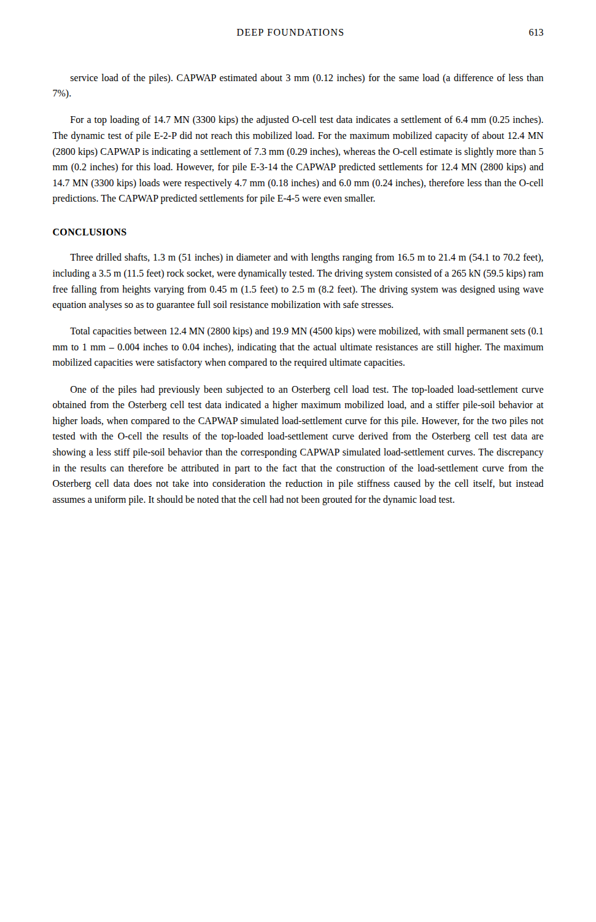DEEP FOUNDATIONS
613
service load of the piles). CAPWAP estimated about 3 mm (0.12 inches) for the same load (a difference of less than 7%).
For a top loading of 14.7 MN (3300 kips) the adjusted O-cell test data indicates a settlement of 6.4 mm (0.25 inches). The dynamic test of pile E-2-P did not reach this mobilized load. For the maximum mobilized capacity of about 12.4 MN (2800 kips) CAPWAP is indicating a settlement of 7.3 mm (0.29 inches), whereas the O-cell estimate is slightly more than 5 mm (0.2 inches) for this load. However, for pile E-3-14 the CAPWAP predicted settlements for 12.4 MN (2800 kips) and 14.7 MN (3300 kips) loads were respectively 4.7 mm (0.18 inches) and 6.0 mm (0.24 inches), therefore less than the O-cell predictions. The CAPWAP predicted settlements for pile E-4-5 were even smaller.
CONCLUSIONS
Three drilled shafts, 1.3 m (51 inches) in diameter and with lengths ranging from 16.5 m to 21.4 m (54.1 to 70.2 feet), including a 3.5 m (11.5 feet) rock socket, were dynamically tested. The driving system consisted of a 265 kN (59.5 kips) ram free falling from heights varying from 0.45 m (1.5 feet) to 2.5 m (8.2 feet). The driving system was designed using wave equation analyses so as to guarantee full soil resistance mobilization with safe stresses.
Total capacities between 12.4 MN (2800 kips) and 19.9 MN (4500 kips) were mobilized, with small permanent sets (0.1 mm to 1 mm – 0.004 inches to 0.04 inches), indicating that the actual ultimate resistances are still higher. The maximum mobilized capacities were satisfactory when compared to the required ultimate capacities.
One of the piles had previously been subjected to an Osterberg cell load test. The top-loaded load-settlement curve obtained from the Osterberg cell test data indicated a higher maximum mobilized load, and a stiffer pile-soil behavior at higher loads, when compared to the CAPWAP simulated load-settlement curve for this pile. However, for the two piles not tested with the O-cell the results of the top-loaded load-settlement curve derived from the Osterberg cell test data are showing a less stiff pile-soil behavior than the corresponding CAPWAP simulated load-settlement curves. The discrepancy in the results can therefore be attributed in part to the fact that the construction of the load-settlement curve from the Osterberg cell data does not take into consideration the reduction in pile stiffness caused by the cell itself, but instead assumes a uniform pile. It should be noted that the cell had not been grouted for the dynamic load test.